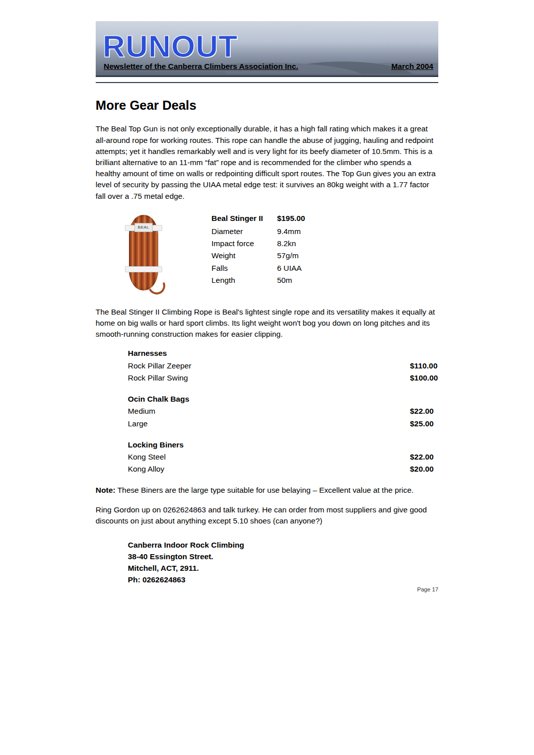RUNOUT
Newsletter of the Canberra Climbers Association Inc.
March 2004
More Gear Deals
The Beal Top Gun is not only exceptionally durable, it has a high fall rating which makes it a great all-around rope for working routes. This rope can handle the abuse of jugging, hauling and redpoint attempts; yet it handles remarkably well and is very light for its beefy diameter of 10.5mm. This is a brilliant alternative to an 11-mm “fat” rope and is recommended for the climber who spends a healthy amount of time on walls or redpointing difficult sport routes. The Top Gun gives you an extra level of security by passing the UIAA metal edge test: it survives an 80kg weight with a 1.77 factor fall over a .75 metal edge.
BEAL
| Beal Stinger II | $195.00 |
| Diameter | 9.4mm |
| Impact force | 8.2kn |
| Weight | 57g/m |
| Falls | 6 UIAA |
| Length | 50m |
The Beal Stinger II Climbing Rope is Beal's lightest single rope and its versatility makes it equally at home on big walls or hard sport climbs. Its light weight won't bog you down on long pitches and its smooth-running construction makes for easier clipping.
Harnesses
| Rock Pillar Zeeper | $110.00 |
| Rock Pillar Swing | $100.00 |
Ocin Chalk Bags
| Medium | $22.00 |
| Large | $25.00 |
Locking Biners
| Kong Steel | $22.00 |
| Kong Alloy | $20.00 |
Note: These Biners are the large type suitable for use belaying – Excellent value at the price.
Ring Gordon up on 0262624863 and talk turkey. He can order from most suppliers and give good discounts on just about anything except 5.10 shoes (can anyone?)
Canberra Indoor Rock Climbing
38-40 Essington Street.
Mitchell, ACT, 2911.
Ph: 0262624863
Page 17